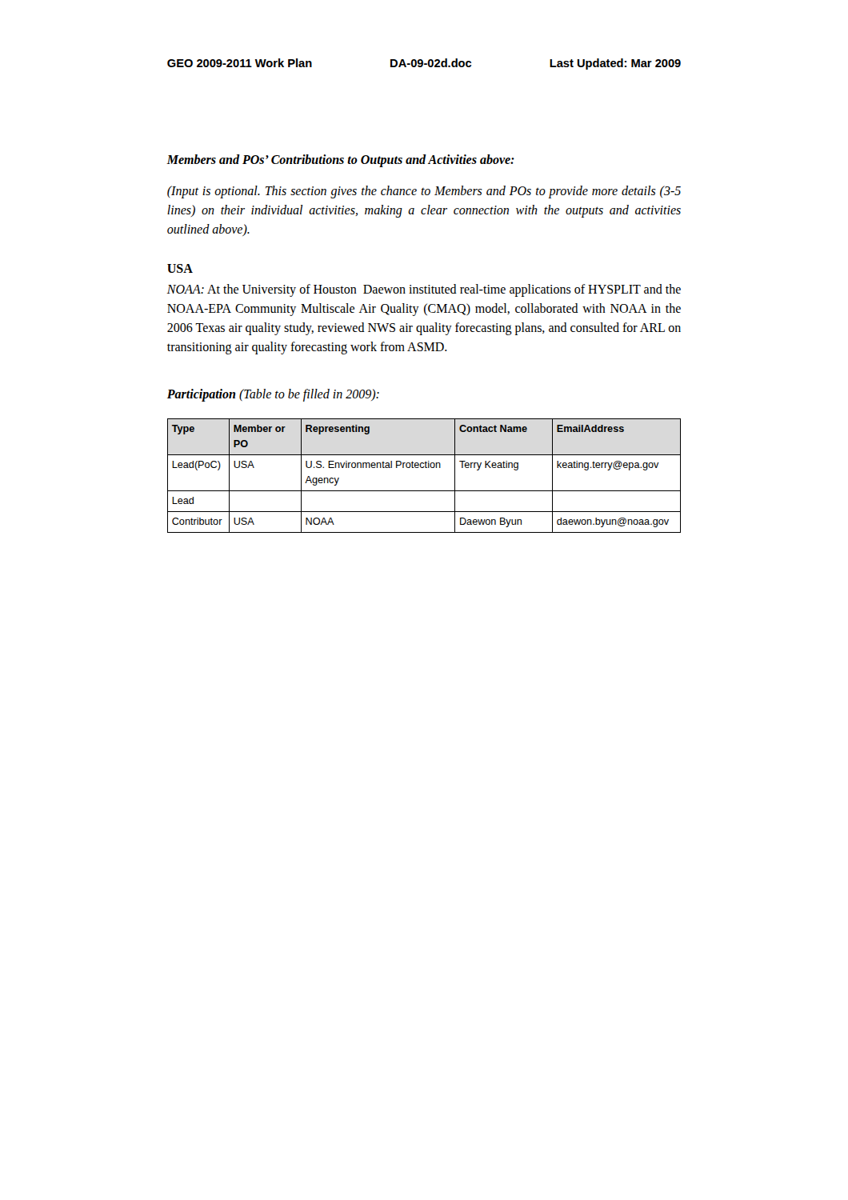GEO 2009-2011 Work Plan DA-09-02d.doc Last Updated: Mar 2009
Members and POs’ Contributions to Outputs and Activities above:
(Input is optional. This section gives the chance to Members and POs to provide more details (3-5 lines) on their individual activities, making a clear connection with the outputs and activities outlined above).
USA
NOAA: At the University of Houston Daewon instituted real-time applications of HYSPLIT and the NOAA-EPA Community Multiscale Air Quality (CMAQ) model, collaborated with NOAA in the 2006 Texas air quality study, reviewed NWS air quality forecasting plans, and consulted for ARL on transitioning air quality forecasting work from ASMD.
Participation (Table to be filled in 2009):
| Type | Member or PO | Representing | Contact Name | EmailAddress |
| --- | --- | --- | --- | --- |
| Lead(PoC) | USA | U.S. Environmental Protection Agency | Terry Keating | keating.terry@epa.gov |
| Lead | | | | |
| Contributor | USA | NOAA | Daewon Byun | daewon.byun@noaa.gov |